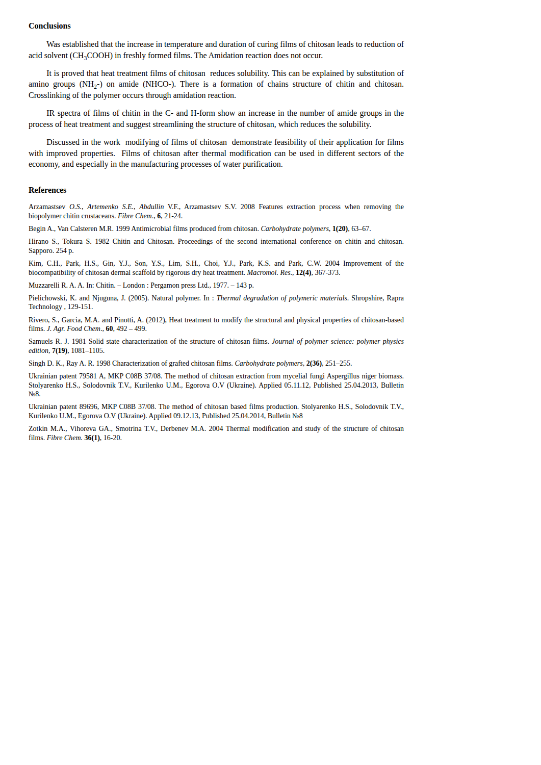Conclusions
Was established that the increase in temperature and duration of curing films of chitosan leads to reduction of acid solvent (CH3COOH) in freshly formed films. The Amidation reaction does not occur.
It is proved that heat treatment films of chitosan reduces solubility. This can be explained by substitution of amino groups (NH2-) on amide (NHCO-). There is a formation of chains structure of chitin and chitosan. Crosslinking of the polymer occurs through amidation reaction.
IR spectra of films of chitin in the C- and H-form show an increase in the number of amide groups in the process of heat treatment and suggest streamlining the structure of chitosan, which reduces the solubility.
Discussed in the work modifying of films of chitosan demonstrate feasibility of their application for films with improved properties. Films of chitosan after thermal modification can be used in different sectors of the economy, and especially in the manufacturing processes of water purification.
References
Arzamastsev O.S., Artemenko S.E., Abdullin V.F., Arzamastsev S.V. 2008 Features extraction process when removing the biopolymer chitin crustaceans. Fibre Chem., 6, 21-24.
Begin A., Van Calsteren M.R. 1999 Antimicrobial films produced from chitosan. Carbohydrate polymers, 1(20), 63–67.
Hirano S., Tokura S. 1982 Chitin and Chitosan. Proceedings of the second international conference on chitin and chitosan. Sapporo. 254 p.
Kim, C.H., Park, H.S., Gin, Y.J., Son, Y.S., Lim, S.H., Choi, Y.J., Park, K.S. and Park, C.W. 2004 Improvement of the biocompatibility of chitosan dermal scaffold by rigorous dry heat treatment. Macromol. Res., 12(4), 367-373.
Muzzarelli R. A. A. In: Chitin. – London : Pergamon press Ltd., 1977. – 143 p.
Pielichowski, K. and Njuguna, J. (2005). Natural polymer. In : Thermal degradation of polymeric materials. Shropshire, Rapra Technology , 129-151.
Rivero, S., Garcia, M.A. and Pinotti, A. (2012), Heat treatment to modify the structural and physical properties of chitosan-based films. J. Agr. Food Chem., 60, 492 – 499.
Samuels R. J. 1981 Solid state characterization of the structure of chitosan films. Journal of polymer science: polymer physics edition, 7(19), 1081–1105.
Singh D. K., Ray A. R. 1998 Characterization of grafted chitosan films. Carbohydrate polymers, 2(36), 251–255.
Ukrainian patent 79581 A, MKP C08B 37/08. The method of chitosan extraction from mycelial fungi Aspergillus niger biomass. Stolyarenko H.S., Solodovnik T.V., Kurilenko U.M., Egorova O.V (Ukraine). Applied 05.11.12, Published 25.04.2013, Bulletin №8.
Ukrainian patent 89696, MKP C08B 37/08. The method of chitosan based films production. Stolyarenko H.S., Solodovnik T.V., Kurilenko U.M., Egorova O.V (Ukraine). Applied 09.12.13, Published 25.04.2014, Bulletin №8
Zotkin M.A., Vihoreva GA., Smotrina T.V., Derbenev M.A. 2004 Thermal modification and study of the structure of chitosan films. Fibre Chem. 36(1), 16-20.